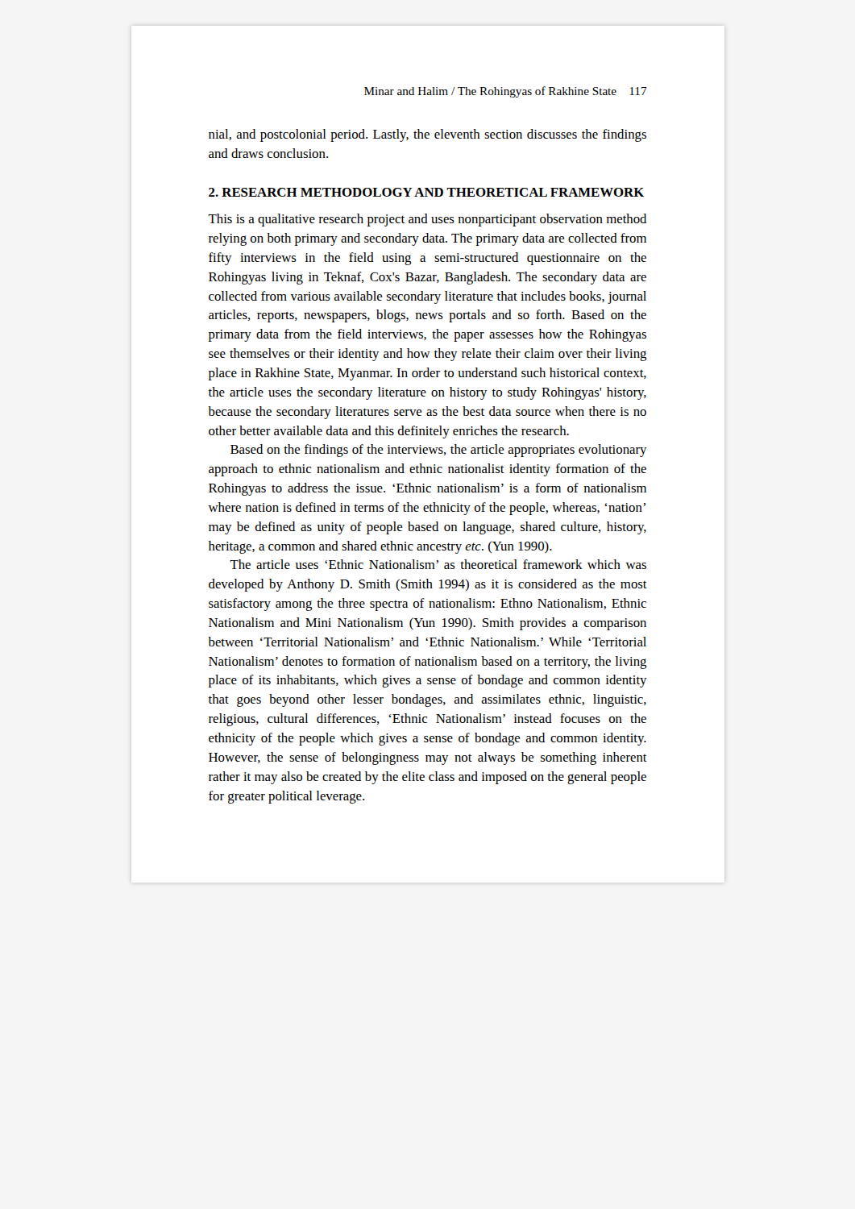Minar and Halim / The Rohingyas of Rakhine State 117
nial, and postcolonial period. Lastly, the eleventh section discusses the findings and draws conclusion.
2. RESEARCH METHODOLOGY AND THEORETICAL FRAMEWORK
This is a qualitative research project and uses nonparticipant observation method relying on both primary and secondary data. The primary data are collected from fifty interviews in the field using a semi-structured questionnaire on the Rohingyas living in Teknaf, Cox's Bazar, Bangladesh. The secondary data are collected from various available secondary literature that includes books, journal articles, reports, newspapers, blogs, news portals and so forth. Based on the primary data from the field interviews, the paper assesses how the Rohingyas see themselves or their identity and how they relate their claim over their living place in Rakhine State, Myanmar. In order to understand such historical context, the article uses the secondary literature on history to study Rohingyas' history, because the secondary literatures serve as the best data source when there is no other better available data and this definitely enriches the research.
Based on the findings of the interviews, the article appropriates evolutionary approach to ethnic nationalism and ethnic nationalist identity formation of the Rohingyas to address the issue. ‘Ethnic nationalism’ is a form of nationalism where nation is defined in terms of the ethnicity of the people, whereas, ‘nation’ may be defined as unity of people based on language, shared culture, history, heritage, a common and shared ethnic ancestry etc. (Yun 1990).
The article uses ‘Ethnic Nationalism’ as theoretical framework which was developed by Anthony D. Smith (Smith 1994) as it is considered as the most satisfactory among the three spectra of nationalism: Ethno Nationalism, Ethnic Nationalism and Mini Nationalism (Yun 1990). Smith provides a comparison between ‘Territorial Nationalism’ and ‘Ethnic Nationalism.’ While ‘Territorial Nationalism’ denotes to formation of nationalism based on a territory, the living place of its inhabitants, which gives a sense of bondage and common identity that goes beyond other lesser bondages, and assimilates ethnic, linguistic, religious, cultural differences, ‘Ethnic Nationalism’ instead focuses on the ethnicity of the people which gives a sense of bondage and common identity. However, the sense of belongingness may not always be something inherent rather it may also be created by the elite class and imposed on the general people for greater political leverage.